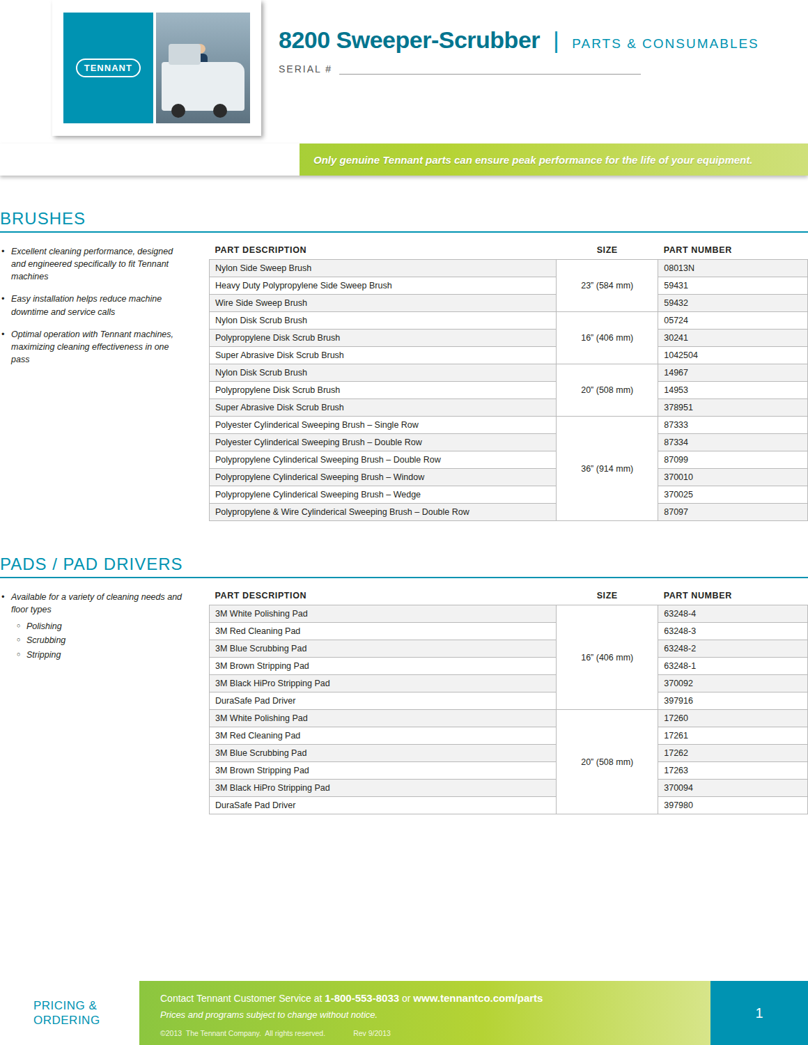TENNANT
8200 Sweeper-Scrubber | PARTS & CONSUMABLES
SERIAL #
Only genuine Tennant parts can ensure peak performance for the life of your equipment.
BRUSHES
Excellent cleaning performance, designed and engineered specifically to fit Tennant machines
Easy installation helps reduce machine downtime and service calls
Optimal operation with Tennant machines, maximizing cleaning effectiveness in one pass
| PART DESCRIPTION | SIZE | PART NUMBER |
| --- | --- | --- |
| Nylon Side Sweep Brush | 23” (584 mm) | 08013N |
| Heavy Duty Polypropylene Side Sweep Brush | 59431 |
| Wire Side Sweep Brush | 59432 |
| Nylon Disk Scrub Brush | 16” (406 mm) | 05724 |
| Polypropylene Disk Scrub Brush | 30241 |
| Super Abrasive Disk Scrub Brush | 1042504 |
| Nylon Disk Scrub Brush | 20” (508 mm) | 14967 |
| Polypropylene Disk Scrub Brush | 14953 |
| Super Abrasive Disk Scrub Brush | 378951 |
| Polyester Cylinderical Sweeping Brush – Single Row | 36” (914 mm) | 87333 |
| Polyester Cylinderical Sweeping Brush – Double Row | 87334 |
| Polypropylene Cylinderical Sweeping Brush – Double Row | 87099 |
| Polypropylene Cylinderical Sweeping Brush – Window | 370010 |
| Polypropylene Cylinderical Sweeping Brush – Wedge | 370025 |
| Polypropylene & Wire Cylinderical Sweeping Brush – Double Row | 87097 |
PADS / PAD DRIVERS
Available for a variety of cleaning needs and floor types
Polishing
Scrubbing
Stripping
| PART DESCRIPTION | SIZE | PART NUMBER |
| --- | --- | --- |
| 3M White Polishing Pad | 16” (406 mm) | 63248-4 |
| 3M Red Cleaning Pad | 63248-3 |
| 3M Blue Scrubbing Pad | 63248-2 |
| 3M Brown Stripping Pad | 63248-1 |
| 3M Black HiPro Stripping Pad | 370092 |
| DuraSafe Pad Driver | 397916 |
| 3M White Polishing Pad | 20” (508 mm) | 17260 |
| 3M Red Cleaning Pad | 17261 |
| 3M Blue Scrubbing Pad | 17262 |
| 3M Brown Stripping Pad | 17263 |
| 3M Black HiPro Stripping Pad | 370094 |
| DuraSafe Pad Driver | 397980 |
PRICING &
ORDERING
Contact Tennant Customer Service at 1-800-553-8033 or www.tennantco.com/parts
Prices and programs subject to change without notice.
©2013 The Tennant Company. All rights reserved.Rev 9/2013
1